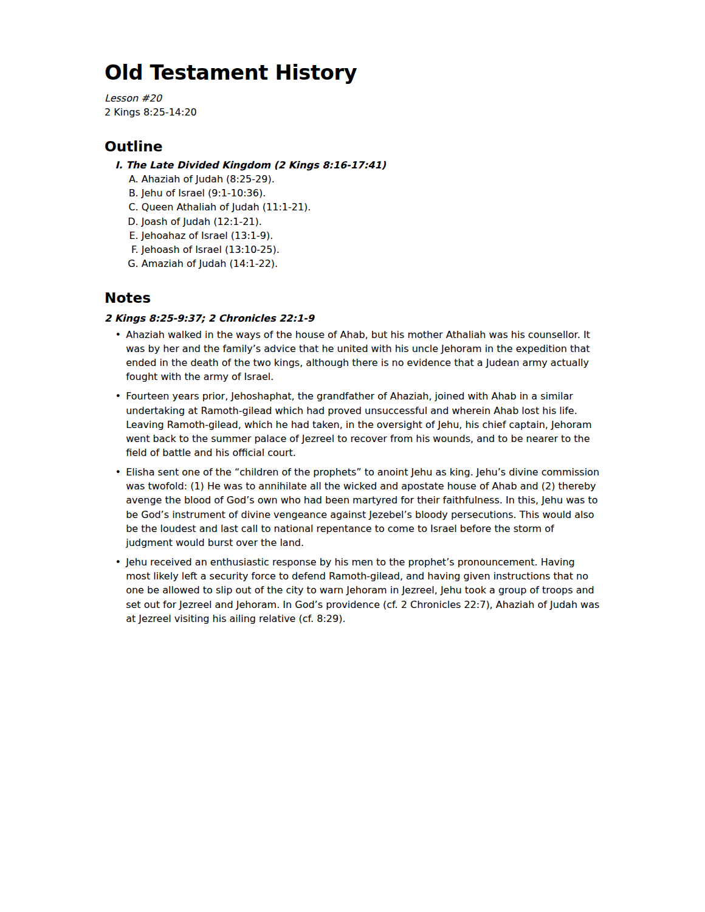Old Testament History
Lesson #20
2 Kings 8:25-14:20
Outline
The Late Divided Kingdom (2 Kings 8:16-17:41)
Ahaziah of Judah (8:25-29).
Jehu of Israel (9:1-10:36).
Queen Athaliah of Judah (11:1-21).
Joash of Judah (12:1-21).
Jehoahaz of Israel (13:1-9).
Jehoash of Israel (13:10-25).
Amaziah of Judah (14:1-22).
Notes
2 Kings 8:25-9:37; 2 Chronicles 22:1-9
Ahaziah walked in the ways of the house of Ahab, but his mother Athaliah was his counsellor. It was by her and the family’s advice that he united with his uncle Jehoram in the expedition that ended in the death of the two kings, although there is no evidence that a Judean army actually fought with the army of Israel.
Fourteen years prior, Jehoshaphat, the grandfather of Ahaziah, joined with Ahab in a similar undertaking at Ramoth-gilead which had proved unsuccessful and wherein Ahab lost his life. Leaving Ramoth-gilead, which he had taken, in the oversight of Jehu, his chief captain, Jehoram went back to the summer palace of Jezreel to recover from his wounds, and to be nearer to the field of battle and his official court.
Elisha sent one of the “children of the prophets” to anoint Jehu as king. Jehu’s divine commission was twofold: (1) He was to annihilate all the wicked and apostate house of Ahab and (2) thereby avenge the blood of God’s own who had been martyred for their faithfulness. In this, Jehu was to be God’s instrument of divine vengeance against Jezebel’s bloody persecutions. This would also be the loudest and last call to national repentance to come to Israel before the storm of judgment would burst over the land.
Jehu received an enthusiastic response by his men to the prophet’s pronouncement. Having most likely left a security force to defend Ramoth-gilead, and having given instructions that no one be allowed to slip out of the city to warn Jehoram in Jezreel, Jehu took a group of troops and set out for Jezreel and Jehoram. In God’s providence (cf. 2 Chronicles 22:7), Ahaziah of Judah was at Jezreel visiting his ailing relative (cf. 8:29).